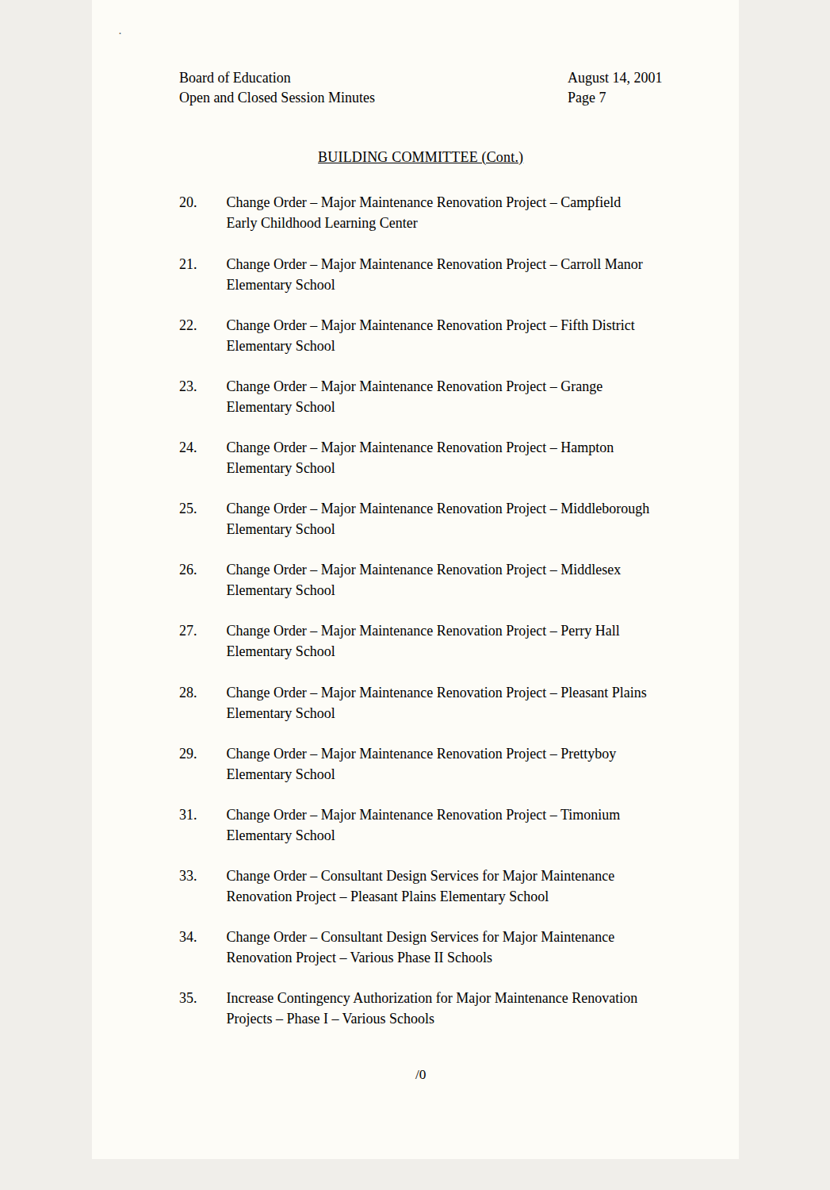·
Board of Education
Open and Closed Session Minutes
August 14, 2001
Page 7
BUILDING COMMITTEE (Cont.)
20. Change Order – Major Maintenance Renovation Project – Campfield
Early Childhood Learning Center
21. Change Order – Major Maintenance Renovation Project – Carroll Manor
Elementary School
22. Change Order – Major Maintenance Renovation Project – Fifth District
Elementary School
23. Change Order – Major Maintenance Renovation Project – Grange
Elementary School
24. Change Order – Major Maintenance Renovation Project – Hampton
Elementary School
25. Change Order – Major Maintenance Renovation Project – Middleborough
Elementary School
26. Change Order – Major Maintenance Renovation Project – Middlesex
Elementary School
27. Change Order – Major Maintenance Renovation Project – Perry Hall
Elementary School
28. Change Order – Major Maintenance Renovation Project – Pleasant Plains
Elementary School
29. Change Order – Major Maintenance Renovation Project – Prettyboy
Elementary School
31. Change Order – Major Maintenance Renovation Project – Timonium
Elementary School
33. Change Order – Consultant Design Services for Major Maintenance
Renovation Project – Pleasant Plains Elementary School
34. Change Order – Consultant Design Services for Major Maintenance
Renovation Project – Various Phase II Schools
35. Increase Contingency Authorization for Major Maintenance Renovation
Projects – Phase I – Various Schools
/0